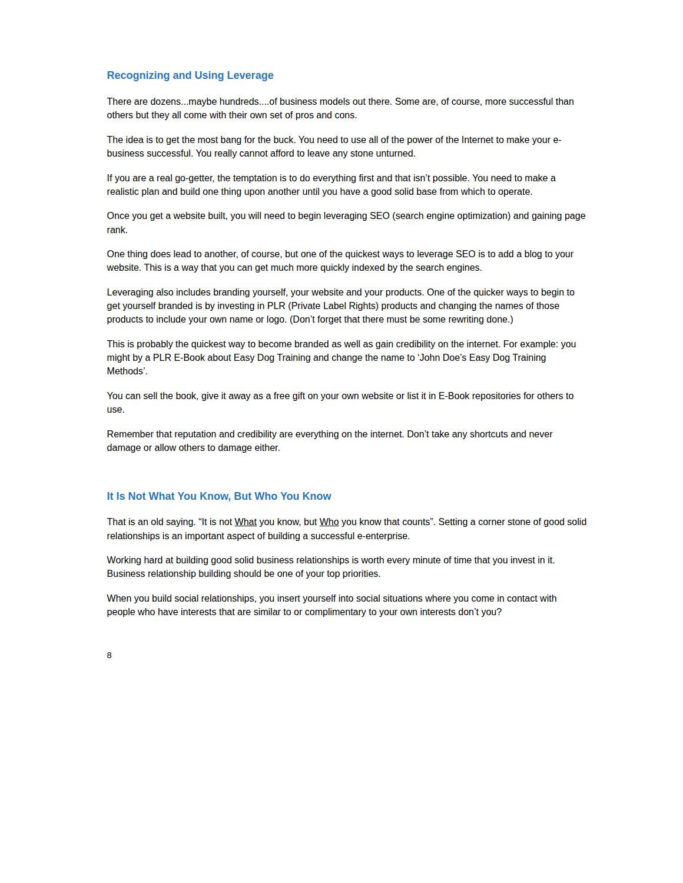Recognizing and Using Leverage
There are dozens...maybe hundreds....of business models out there. Some are, of course, more successful than others but they all come with their own set of pros and cons.
The idea is to get the most bang for the buck. You need to use all of the power of the Internet to make your e-business successful. You really cannot afford to leave any stone unturned.
If you are a real go-getter, the temptation is to do everything first and that isn’t possible. You need to make a realistic plan and build one thing upon another until you have a good solid base from which to operate.
Once you get a website built, you will need to begin leveraging SEO (search engine optimization) and gaining page rank.
One thing does lead to another, of course, but one of the quickest ways to leverage SEO is to add a blog to your website. This is a way that you can get much more quickly indexed by the search engines.
Leveraging also includes branding yourself, your website and your products. One of the quicker ways to begin to get yourself branded is by investing in PLR (Private Label Rights) products and changing the names of those products to include your own name or logo. (Don’t forget that there must be some rewriting done.)
This is probably the quickest way to become branded as well as gain credibility on the internet. For example: you might by a PLR E-Book about Easy Dog Training and change the name to ‘John Doe’s Easy Dog Training Methods’.
You can sell the book, give it away as a free gift on your own website or list it in E-Book repositories for others to use.
Remember that reputation and credibility are everything on the internet. Don’t take any shortcuts and never damage or allow others to damage either.
It Is Not What You Know, But Who You Know
That is an old saying. “It is not What you know, but Who you know that counts”. Setting a corner stone of good solid relationships is an important aspect of building a successful e-enterprise.
Working hard at building good solid business relationships is worth every minute of time that you invest in it. Business relationship building should be one of your top priorities.
When you build social relationships, you insert yourself into social situations where you come in contact with people who have interests that are similar to or complimentary to your own interests don’t you?
8